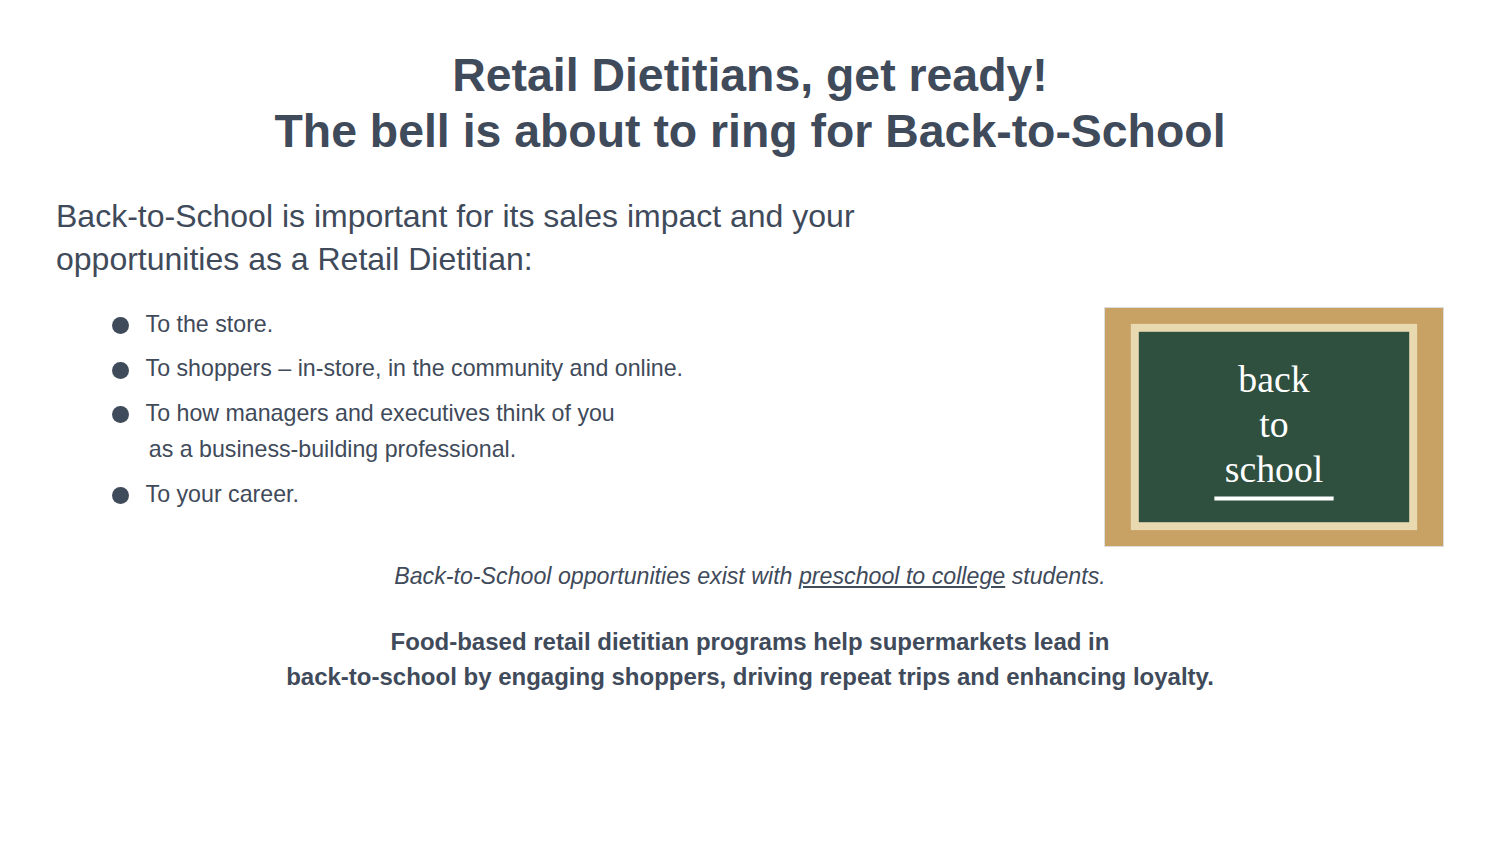Retail Dietitians, get ready! The bell is about to ring for Back-to-School
Back-to-School is important for its sales impact and your opportunities as a Retail Dietitian:
To the store.
To shoppers – in-store, in the community and online.
To how managers and executives think of you as a business-building professional.
To your career.
Back-to-School opportunities exist with preschool to college students.
Food-based retail dietitian programs help supermarkets lead in
back-to-school by engaging shoppers, driving repeat trips and enhancing loyalty.